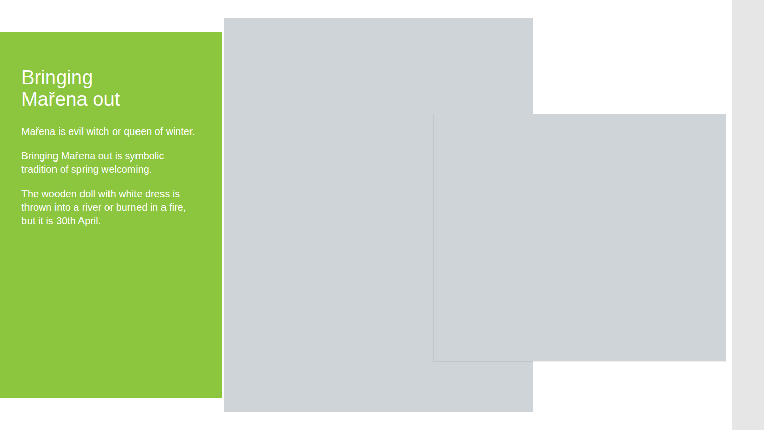Bringing
Mařena out
Mařena is evil witch or queen of winter.
Bringing Mařena out is symbolic tradition of spring welcoming.
The wooden doll with white dress is thrown into a river or burned in a fire, but it is 30th April.